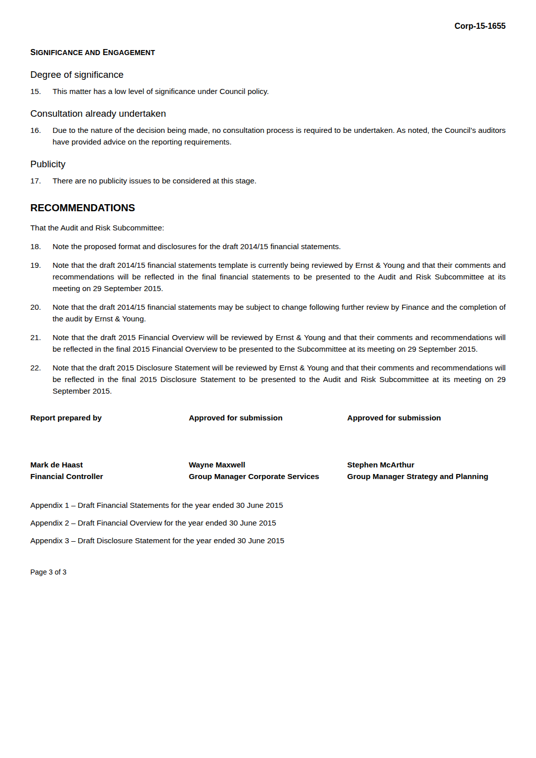Corp-15-1655
SIGNIFICANCE AND ENGAGEMENT
Degree of significance
15. This matter has a low level of significance under Council policy.
Consultation already undertaken
16. Due to the nature of the decision being made, no consultation process is required to be undertaken. As noted, the Council’s auditors have provided advice on the reporting requirements.
Publicity
17. There are no publicity issues to be considered at this stage.
RECOMMENDATIONS
That the Audit and Risk Subcommittee:
18. Note the proposed format and disclosures for the draft 2014/15 financial statements.
19. Note that the draft 2014/15 financial statements template is currently being reviewed by Ernst & Young and that their comments and recommendations will be reflected in the final financial statements to be presented to the Audit and Risk Subcommittee at its meeting on 29 September 2015.
20. Note that the draft 2014/15 financial statements may be subject to change following further review by Finance and the completion of the audit by Ernst & Young.
21. Note that the draft 2015 Financial Overview will be reviewed by Ernst & Young and that their comments and recommendations will be reflected in the final 2015 Financial Overview to be presented to the Subcommittee at its meeting on 29 September 2015.
22. Note that the draft 2015 Disclosure Statement will be reviewed by Ernst & Young and that their comments and recommendations will be reflected in the final 2015 Disclosure Statement to be presented to the Audit and Risk Subcommittee at its meeting on 29 September 2015.
| Report prepared by | Approved for submission | Approved for submission |
| Mark de Haast Financial Controller | Wayne Maxwell Group Manager Corporate Services | Stephen McArthur Group Manager Strategy and Planning |
Appendix 1 – Draft Financial Statements for the year ended 30 June 2015
Appendix 2 – Draft Financial Overview for the year ended 30 June 2015
Appendix 3 – Draft Disclosure Statement for the year ended 30 June 2015
Page 3 of 3